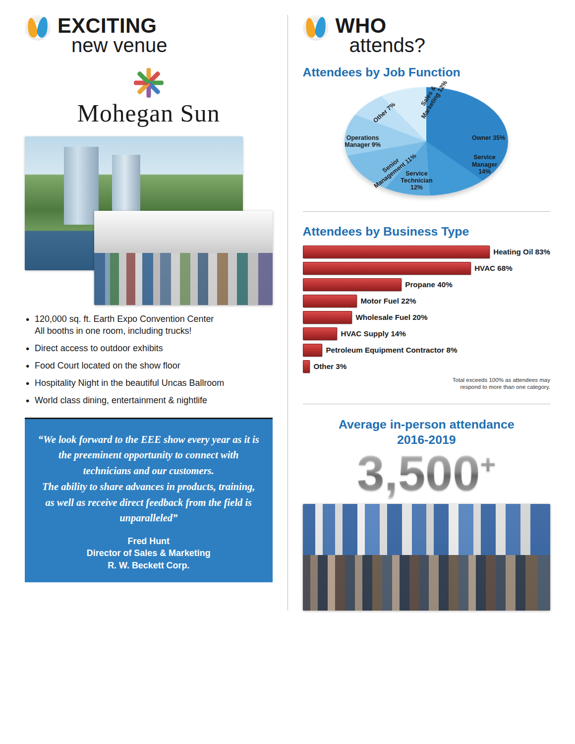EXCITING
new venue
Mohegan Sun
120,000 sq. ft. Earth Expo Convention Center
All booths in one room, including trucks!
Direct access to outdoor exhibits
Food Court located on the show floor
Hospitality Night in the beautiful Uncas Ballroom
World class dining, entertainment & nightlife
“We look forward to the EEE show every year as it is the preeminent opportunity to connect with technicians and our customers.
The ability to share advances in products, training, as well as receive direct feedback from the field is unparalleled”
Fred Hunt
Director of Sales & Marketing
R. W. Beckett Corp.
WHO
attends?
Attendees by Job Function
Owner 35%
Service
Manager
14%
Service
Technician
12%
Senior
Management 11%
Operations
Manager 9%
Other 7%
Sales &
Marketing 12%
Attendees by Business Type
Heating Oil 83%
HVAC 68%
Propane 40%
Motor Fuel 22%
Wholesale Fuel 20%
HVAC Supply 14%
Petroleum Equipment Contractor 8%
Other 3%
Total exceeds 100% as attendees may
respond to more than one category.
Average in-person attendance
2016-2019
3,500+